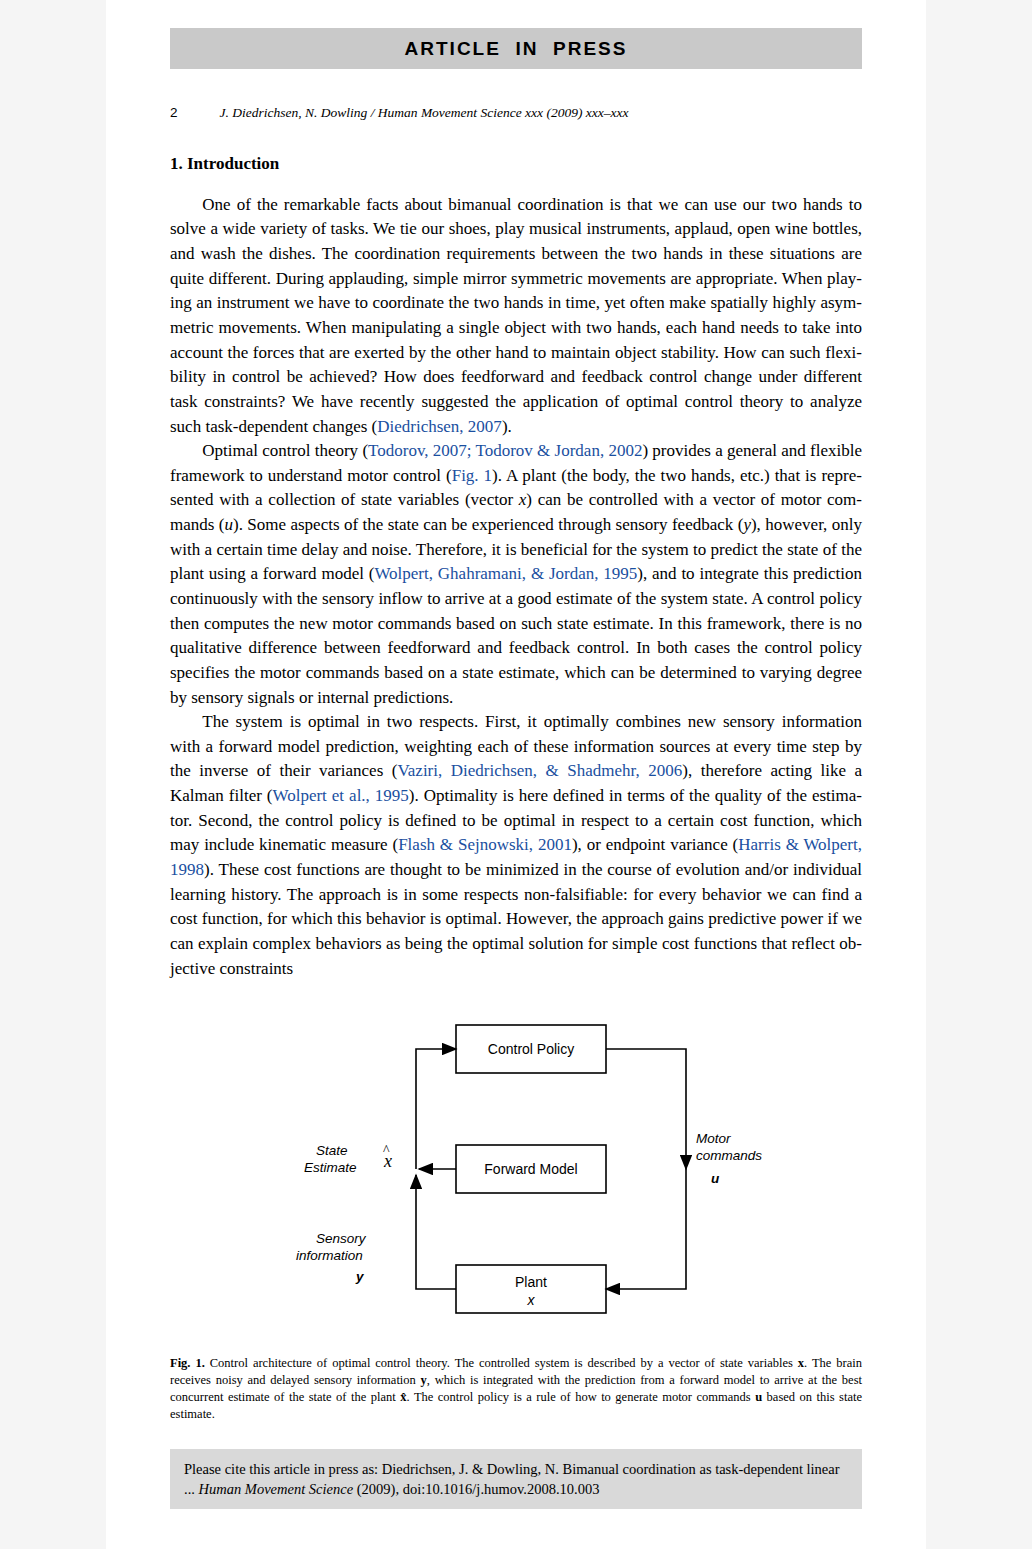ARTICLE IN PRESS
2 J. Diedrichsen, N. Dowling / Human Movement Science xxx (2009) xxx–xxx
1. Introduction
One of the remarkable facts about bimanual coordination is that we can use our two hands to solve a wide variety of tasks. We tie our shoes, play musical instruments, applaud, open wine bottles, and wash the dishes. The coordination requirements between the two hands in these situations are quite different. During applauding, simple mirror symmetric movements are appropriate. When playing an instrument we have to coordinate the two hands in time, yet often make spatially highly asymmetric movements. When manipulating a single object with two hands, each hand needs to take into account the forces that are exerted by the other hand to maintain object stability. How can such flexibility in control be achieved? How does feedforward and feedback control change under different task constraints? We have recently suggested the application of optimal control theory to analyze such task-dependent changes (Diedrichsen, 2007).
Optimal control theory (Todorov, 2007; Todorov & Jordan, 2002) provides a general and flexible framework to understand motor control (Fig. 1). A plant (the body, the two hands, etc.) that is represented with a collection of state variables (vector x) can be controlled with a vector of motor commands (u). Some aspects of the state can be experienced through sensory feedback (y), however, only with a certain time delay and noise. Therefore, it is beneficial for the system to predict the state of the plant using a forward model (Wolpert, Ghahramani, & Jordan, 1995), and to integrate this prediction continuously with the sensory inflow to arrive at a good estimate of the system state. A control policy then computes the new motor commands based on such state estimate. In this framework, there is no qualitative difference between feedforward and feedback control. In both cases the control policy specifies the motor commands based on a state estimate, which can be determined to varying degree by sensory signals or internal predictions.
The system is optimal in two respects. First, it optimally combines new sensory information with a forward model prediction, weighting each of these information sources at every time step by the inverse of their variances (Vaziri, Diedrichsen, & Shadmehr, 2006), therefore acting like a Kalman filter (Wolpert et al., 1995). Optimality is here defined in terms of the quality of the estimator. Second, the control policy is defined to be optimal in respect to a certain cost function, which may include kinematic measure (Flash & Sejnowski, 2001), or endpoint variance (Harris & Wolpert, 1998). These cost functions are thought to be minimized in the course of evolution and/or individual learning history. The approach is in some respects non-falsifiable: for every behavior we can find a cost function, for which this behavior is optimal. However, the approach gains predictive power if we can explain complex behaviors as being the optimal solution for simple cost functions that reflect objective constraints
Control Policy Forward Model Plant x Motor commands u State Estimate Sensory information y x ^
Fig. 1. Control architecture of optimal control theory. The controlled system is described by a vector of state variables x. The brain receives noisy and delayed sensory information y, which is integrated with the prediction from a forward model to arrive at the best concurrent estimate of the state of the plant x̂. The control policy is a rule of how to generate motor commands u based on this state estimate.
Please cite this article in press as: Diedrichsen, J. & Dowling, N. Bimanual coordination as task-dependent linear ... Human Movement Science (2009), doi:10.1016/j.humov.2008.10.003